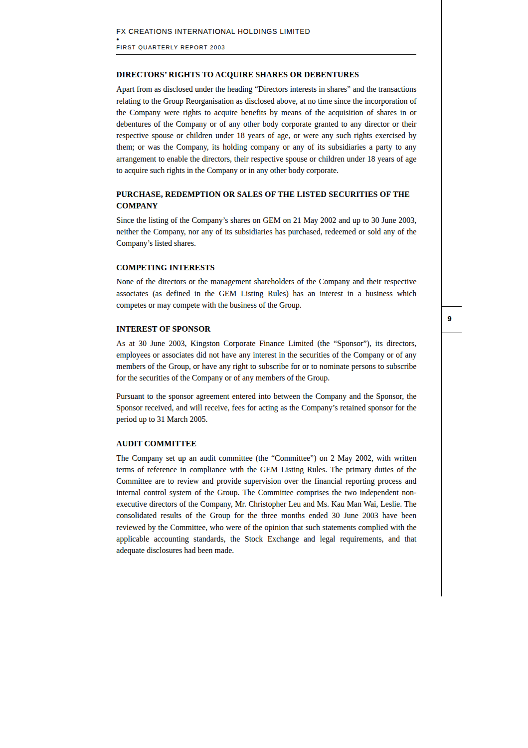9
FX CREATIONS INTERNATIONAL HOLDINGS LIMITED
•
FIRST QUARTERLY REPORT 2003
DIRECTORS’ RIGHTS TO ACQUIRE SHARES OR DEBENTURES
Apart from as disclosed under the heading “Directors interests in shares” and the transactions relating to the Group Reorganisation as disclosed above, at no time since the incorporation of the Company were rights to acquire benefits by means of the acquisition of shares in or debentures of the Company or of any other body corporate granted to any director or their respective spouse or children under 18 years of age, or were any such rights exercised by them; or was the Company, its holding company or any of its subsidiaries a party to any arrangement to enable the directors, their respective spouse or children under 18 years of age to acquire such rights in the Company or in any other body corporate.
PURCHASE, REDEMPTION OR SALES OF THE LISTED SECURITIES OF THE COMPANY
Since the listing of the Company’s shares on GEM on 21 May 2002 and up to 30 June 2003, neither the Company, nor any of its subsidiaries has purchased, redeemed or sold any of the Company’s listed shares.
COMPETING INTERESTS
None of the directors or the management shareholders of the Company and their respective associates (as defined in the GEM Listing Rules) has an interest in a business which competes or may compete with the business of the Group.
INTEREST OF SPONSOR
As at 30 June 2003, Kingston Corporate Finance Limited (the “Sponsor”), its directors, employees or associates did not have any interest in the securities of the Company or of any members of the Group, or have any right to subscribe for or to nominate persons to subscribe for the securities of the Company or of any members of the Group.
Pursuant to the sponsor agreement entered into between the Company and the Sponsor, the Sponsor received, and will receive, fees for acting as the Company’s retained sponsor for the period up to 31 March 2005.
AUDIT COMMITTEE
The Company set up an audit committee (the “Committee”) on 2 May 2002, with written terms of reference in compliance with the GEM Listing Rules. The primary duties of the Committee are to review and provide supervision over the financial reporting process and internal control system of the Group. The Committee comprises the two independent non-executive directors of the Company, Mr. Christopher Leu and Ms. Kau Man Wai, Leslie. The consolidated results of the Group for the three months ended 30 June 2003 have been reviewed by the Committee, who were of the opinion that such statements complied with the applicable accounting standards, the Stock Exchange and legal requirements, and that adequate disclosures had been made.